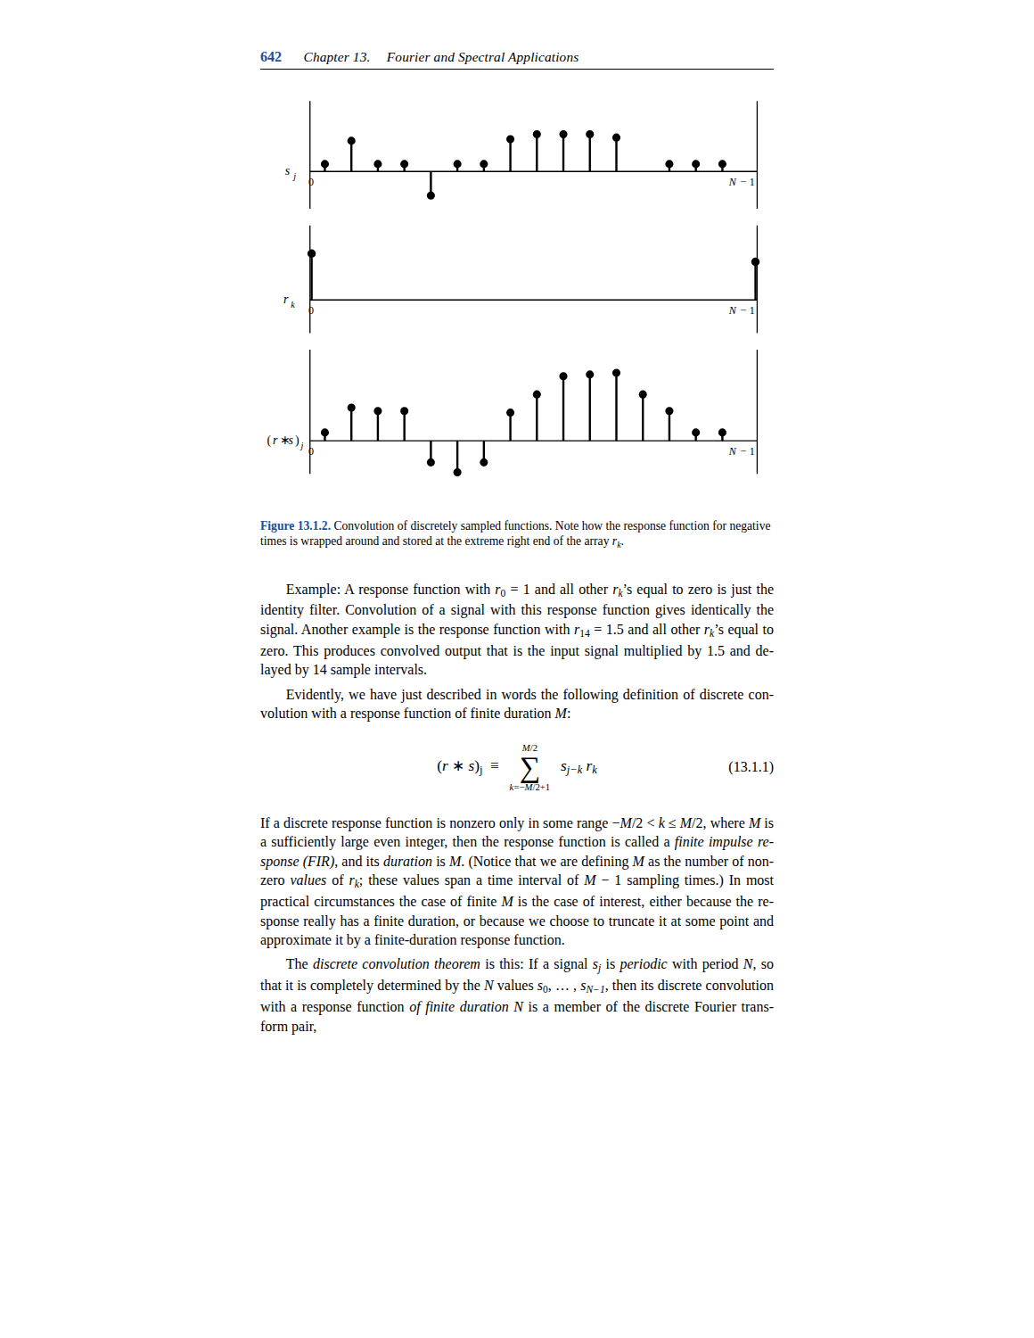642 Chapter 13. Fourier and Spectral Applications
s j 0 N − 1 r k 0 N − 1 ( r ∗ s ) j 0 N − 1
Figure 13.1.2. Convolution of discretely sampled functions. Note how the response function for negative times is wrapped around and stored at the extreme right end of the array rk.
Example: A response function with r 0 = 1 and all other rk’s equal to zero is just the identity filter. Convolution of a signal with this response function gives identically the signal. Another example is the response function with r 14 = 1.5 and all other rk’s equal to zero. This produces convolved output that is the input signal multiplied by 1.5 and delayed by 14 sample intervals.
Evidently, we have just described in words the following definition of discrete convolution with a response function of finite duration M:
(r ∗ s)j ≡ M/2 ∑ k=−M/2+1 sj−k rk (13.1.1)
If a discrete response function is nonzero only in some range −M/2 < k ≤ M/2, where M is a sufficiently large even integer, then the response function is called a finite impulse response (FIR), and its duration is M. (Notice that we are defining M as the number of nonzero values of rk; these values span a time interval of M − 1 sampling times.) In most practical circumstances the case of finite M is the case of interest, either because the response really has a finite duration, or because we choose to truncate it at some point and approximate it by a finite-duration response function.
The discrete convolution theorem is this: If a signal sj is periodic with period N, so that it is completely determined by the N values s 0, … , sN−1, then its discrete convolution with a response function of finite duration N is a member of the discrete Fourier transform pair,